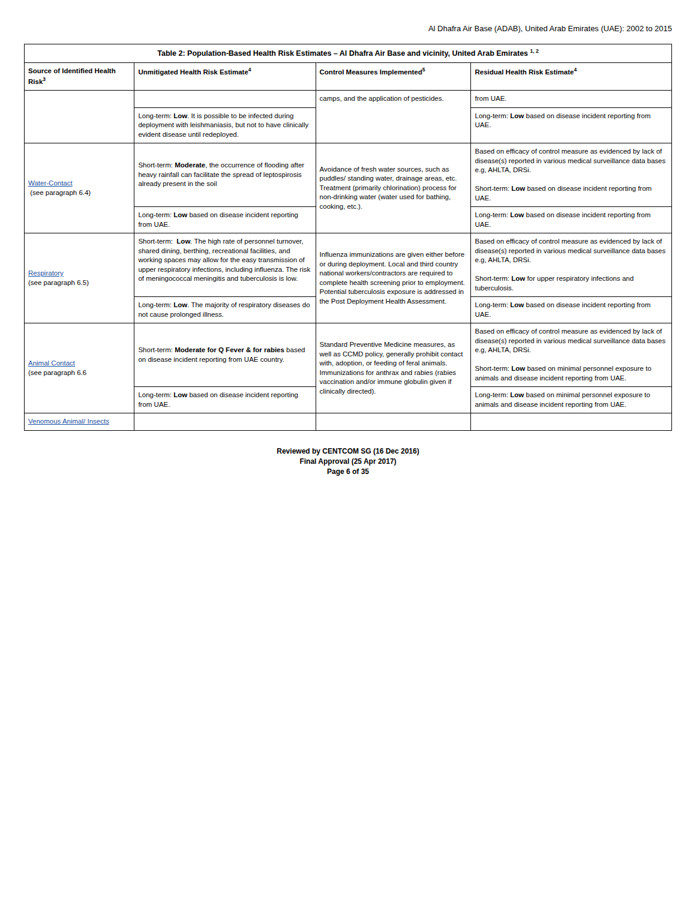Al Dhafra Air Base (ADAB), United Arab Emirates (UAE): 2002 to 2015
Table 2: Population-Based Health Risk Estimates – Al Dhafra Air Base and vicinity, United Arab Emirates 1, 2
| Source of Identified Health Risk 3 | Unmitigated Health Risk Estimate 4 | Control Measures Implemented 5 | Residual Health Risk Estimate 4 |
| --- | --- | --- | --- |
| | | camps, and the application of pesticides. | from UAE. |
| Long-term: Low . It is possible to be infected during deployment with leishmaniasis, but not to have clinically evident disease until redeployed. | Long-term: Low based on disease incident reporting from UAE. |
| Water-Contact (see paragraph 6.4) | Short-term: Moderate , the occurrence of flooding after heavy rainfall can facilitate the spread of leptospirosis already present in the soil | Avoidance of fresh water sources, such as puddles/ standing water, drainage areas, etc. Treatment (primarily chlorination) process for non-drinking water (water used for bathing, cooking, etc.). | Based on efficacy of control measure as evidenced by lack of disease(s) reported in various medical surveillance data bases e.g, AHLTA, DRSi. Short-term: Low based on disease incident reporting from UAE. |
| Long-term: Low based on disease incident reporting from UAE. | Long-term: Low based on disease incident reporting from UAE. |
| Respiratory (see paragraph 6.5) | Short-term: Low . The high rate of personnel turnover, shared dining, berthing, recreational facilities, and working spaces may allow for the easy transmission of upper respiratory infections, including influenza. The risk of meningococcal meningitis and tuberculosis is low. | Influenza immunizations are given either before or during deployment. Local and third country national workers/contractors are required to complete health screening prior to employment. Potential tuberculosis exposure is addressed in the Post Deployment Health Assessment. | Based on efficacy of control measure as evidenced by lack of disease(s) reported in various medical surveillance data bases e.g, AHLTA, DRSi. Short-term: Low for upper respiratory infections and tuberculosis. |
| Long-term: Low . The majority of respiratory diseases do not cause prolonged illness. | Long-term: Low based on disease incident reporting from UAE. |
| Animal Contact (see paragraph 6.6 | Short-term: Moderate for Q Fever & for rabies based on disease incident reporting from UAE country. | Standard Preventive Medicine measures, as well as CCMD policy, generally prohibit contact with, adoption, or feeding of feral animals. Immunizations for anthrax and rabies (rabies vaccination and/or immune globulin given if clinically directed). | Based on efficacy of control measure as evidenced by lack of disease(s) reported in various medical surveillance data bases e.g, AHLTA, DRSi. Short-term: Low based on minimal personnel exposure to animals and disease incident reporting from UAE. |
| Long-term: Low based on disease incident reporting from UAE. | Long-term: Low based on minimal personnel exposure to animals and disease incident reporting from UAE. |
| Venomous Animal/ Insects | | | |
Reviewed by CENTCOM SG (16 Dec 2016)
Final Approval (25 Apr 2017)
Page 6 of 35